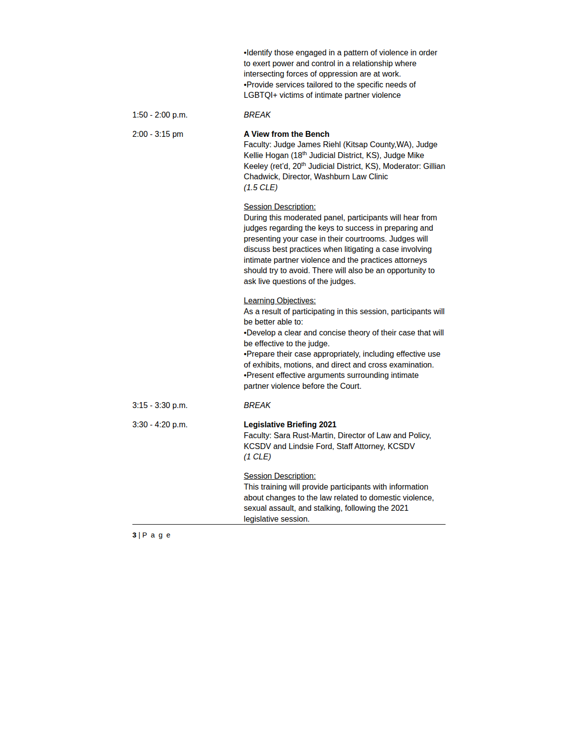•Identify those engaged in a pattern of violence in order to exert power and control in a relationship where intersecting forces of oppression are at work.
•Provide services tailored to the specific needs of LGBTQI+ victims of intimate partner violence
1:50 - 2:00 p.m.
BREAK
2:00 - 3:15 pm
A View from the Bench
Faculty: Judge James Riehl (Kitsap County,WA), Judge Kellie Hogan (18th Judicial District, KS), Judge Mike Keeley (ret’d, 20th Judicial District, KS), Moderator: Gillian Chadwick, Director, Washburn Law Clinic
(1.5 CLE)
Session Description:
During this moderated panel, participants will hear from judges regarding the keys to success in preparing and presenting your case in their courtrooms. Judges will discuss best practices when litigating a case involving intimate partner violence and the practices attorneys should try to avoid. There will also be an opportunity to ask live questions of the judges.
Learning Objectives:
As a result of participating in this session, participants will be better able to:
•Develop a clear and concise theory of their case that will be effective to the judge.
•Prepare their case appropriately, including effective use of exhibits, motions, and direct and cross examination.
•Present effective arguments surrounding intimate partner violence before the Court.
3:15 - 3:30 p.m.
BREAK
3:30 - 4:20 p.m.
Legislative Briefing 2021
Faculty: Sara Rust-Martin, Director of Law and Policy, KCSDV and Lindsie Ford, Staff Attorney, KCSDV
(1 CLE)
Session Description:
This training will provide participants with information about changes to the law related to domestic violence, sexual assault, and stalking, following the 2021 legislative session.
3 | P a g e